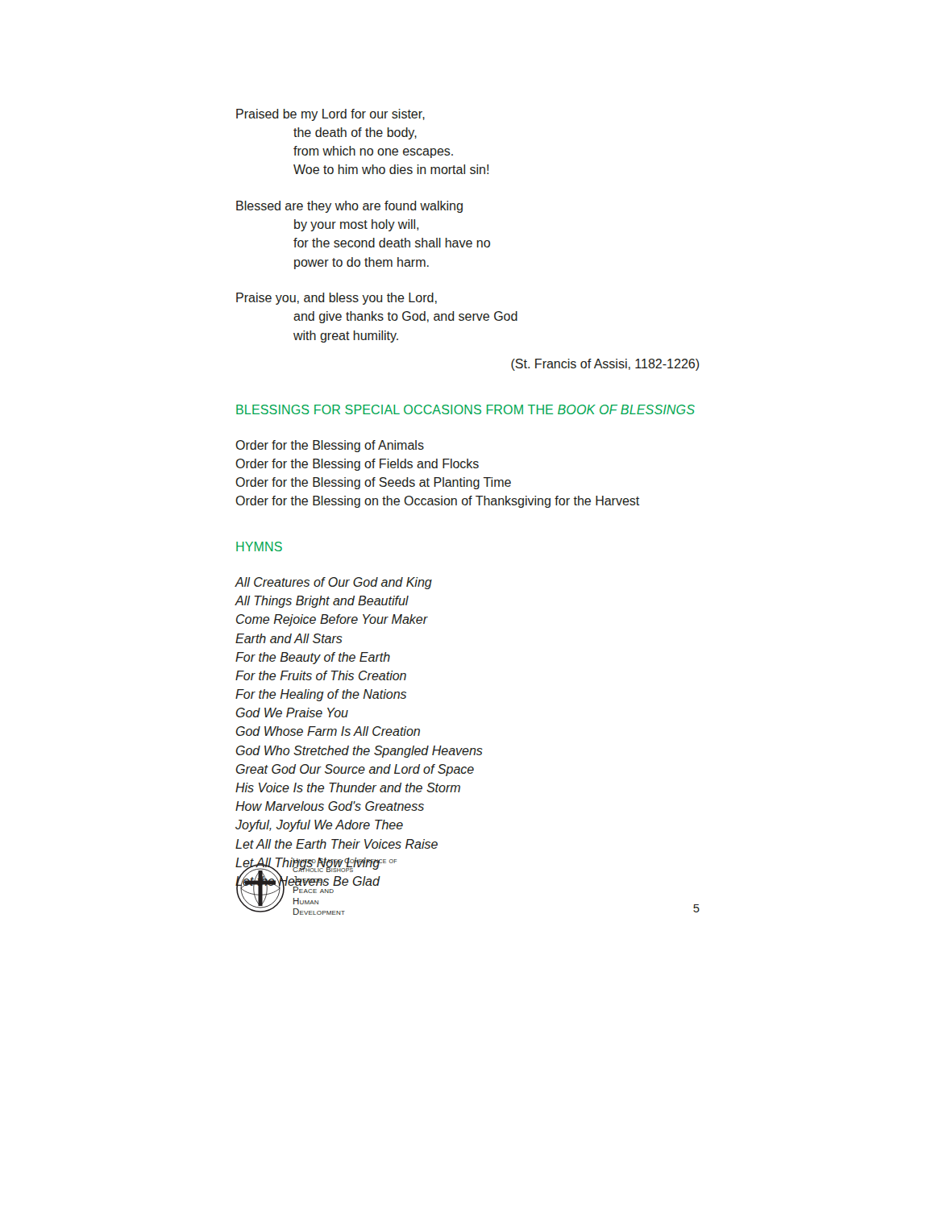Praised be my Lord for our sister, the death of the body, from which no one escapes. Woe to him who dies in mortal sin!
Blessed are they who are found walking by your most holy will, for the second death shall have no power to do them harm.
Praise you, and bless you the Lord, and give thanks to God, and serve God with great humility.
(St. Francis of Assisi, 1182-1226)
Blessings for Special Occasions from the Book of Blessings
Order for the Blessing of Animals
Order for the Blessing of Fields and Flocks
Order for the Blessing of Seeds at Planting Time
Order for the Blessing on the Occasion of Thanksgiving for the Harvest
Hymns
All Creatures of Our God and King
All Things Bright and Beautiful
Come Rejoice Before Your Maker
Earth and All Stars
For the Beauty of the Earth
For the Fruits of This Creation
For the Healing of the Nations
God We Praise You
God Whose Farm Is All Creation
God Who Stretched the Spangled Heavens
Great God Our Source and Lord of Space
His Voice Is the Thunder and the Storm
How Marvelous God's Greatness
Joyful, Joyful We Adore Thee
Let All the Earth Their Voices Raise
Let All Things Now Living
Let the Heavens Be Glad
United States Conference of
Catholic Bishops
Justice,
Peace and
Human
Development
5